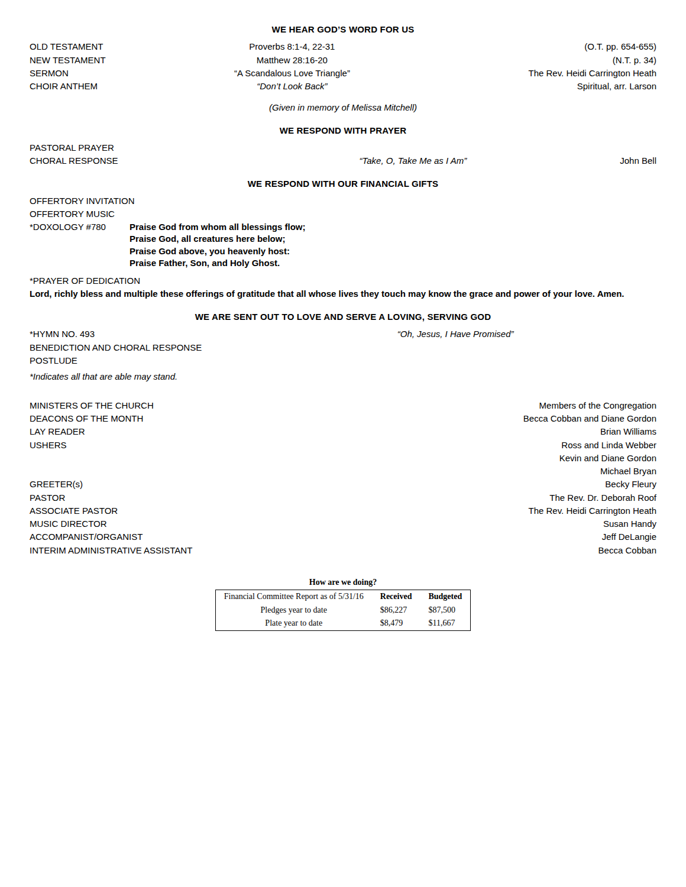WE HEAR GOD’S WORD FOR US
| OLD TESTAMENT | Proverbs 8:1-4, 22-31 | (O.T. pp. 654-655) |
| NEW TESTAMENT | Matthew 28:16-20 | (N.T. p. 34) |
| SERMON | “A Scandalous Love Triangle” | The Rev. Heidi Carrington Heath |
| CHOIR ANTHEM | “Don’t Look Back” | Spiritual, arr. Larson |
(Given in memory of Melissa Mitchell)
WE RESPOND WITH PRAYER
| PASTORAL PRAYER | | |
| CHORAL RESPONSE | “Take, O, Take Me as I Am” | John Bell |
WE RESPOND WITH OUR FINANCIAL GIFTS
OFFERTORY INVITATION
OFFERTORY MUSIC
*DOXOLOGY #780
Praise God from whom all blessings flow;
Praise God, all creatures here below;
Praise God above, you heavenly host:
Praise Father, Son, and Holy Ghost.
*PRAYER OF DEDICATION
Lord, richly bless and multiple these offerings of gratitude that all whose lives they touch may know the grace and power of your love. Amen.
WE ARE SENT OUT TO LOVE AND SERVE A LOVING, SERVING GOD
| *HYMN NO. 493 | “Oh, Jesus, I Have Promised” | |
BENEDICTION AND CHORAL RESPONSE
POSTLUDE
*Indicates all that are able may stand.
| MINISTERS OF THE CHURCH | Members of the Congregation |
| DEACONS OF THE MONTH | Becca Cobban and Diane Gordon |
| LAY READER | Brian Williams |
| USHERS | Ross and Linda Webber |
| | Kevin and Diane Gordon |
| | Michael Bryan |
| GREETER(s) | Becky Fleury |
| PASTOR | The Rev. Dr. Deborah Roof |
| ASSOCIATE PASTOR | The Rev. Heidi Carrington Heath |
| MUSIC DIRECTOR | Susan Handy |
| ACCOMPANIST/ORGANIST | Jeff DeLangie |
| INTERIM ADMINISTRATIVE ASSISTANT | Becca Cobban |
How are we doing?
| Financial Committee Report as of 5/31/16 | Received | Budgeted |
| Pledges year to date | $86,227 | $87,500 |
| Plate year to date | $8,479 | $11,667 |